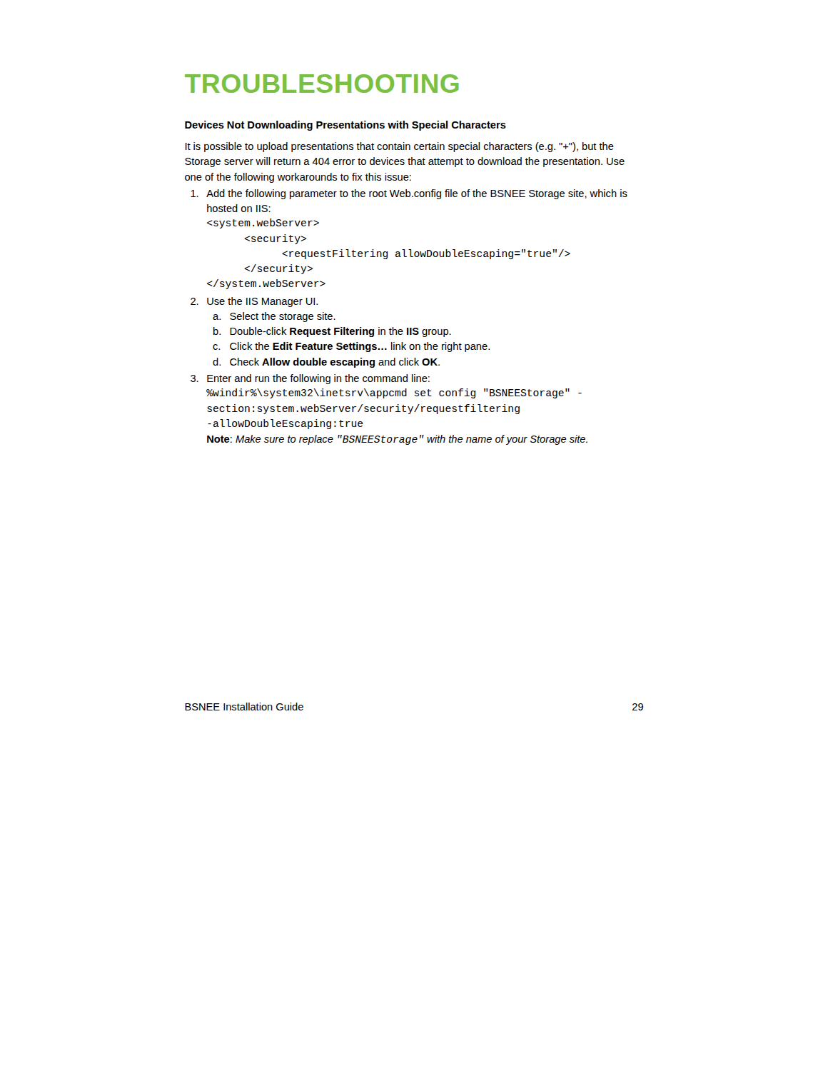TROUBLESHOOTING
Devices Not Downloading Presentations with Special Characters
It is possible to upload presentations that contain certain special characters (e.g. "+"), but the Storage server will return a 404 error to devices that attempt to download the presentation. Use one of the following workarounds to fix this issue:
Add the following parameter to the root Web.config file of the BSNEE Storage site, which is hosted on IIS:
<system.webServer> <security> <requestFiltering allowDoubleEscaping="true"/> </security> </system.webServer>
Use the IIS Manager UI.
Select the storage site.
Double-click Request Filtering in the IIS group.
Click the Edit Feature Settings… link on the right pane.
Check Allow double escaping and click OK.
Enter and run the following in the command line:
%windir%\system32\inetsrv\appcmd set config "BSNEEStorage" - section:system.webServer/security/requestfiltering -allowDoubleEscaping:true
Note: Make sure to replace "BSNEEStorage" with the name of your Storage site.
BSNEE Installation Guide 29